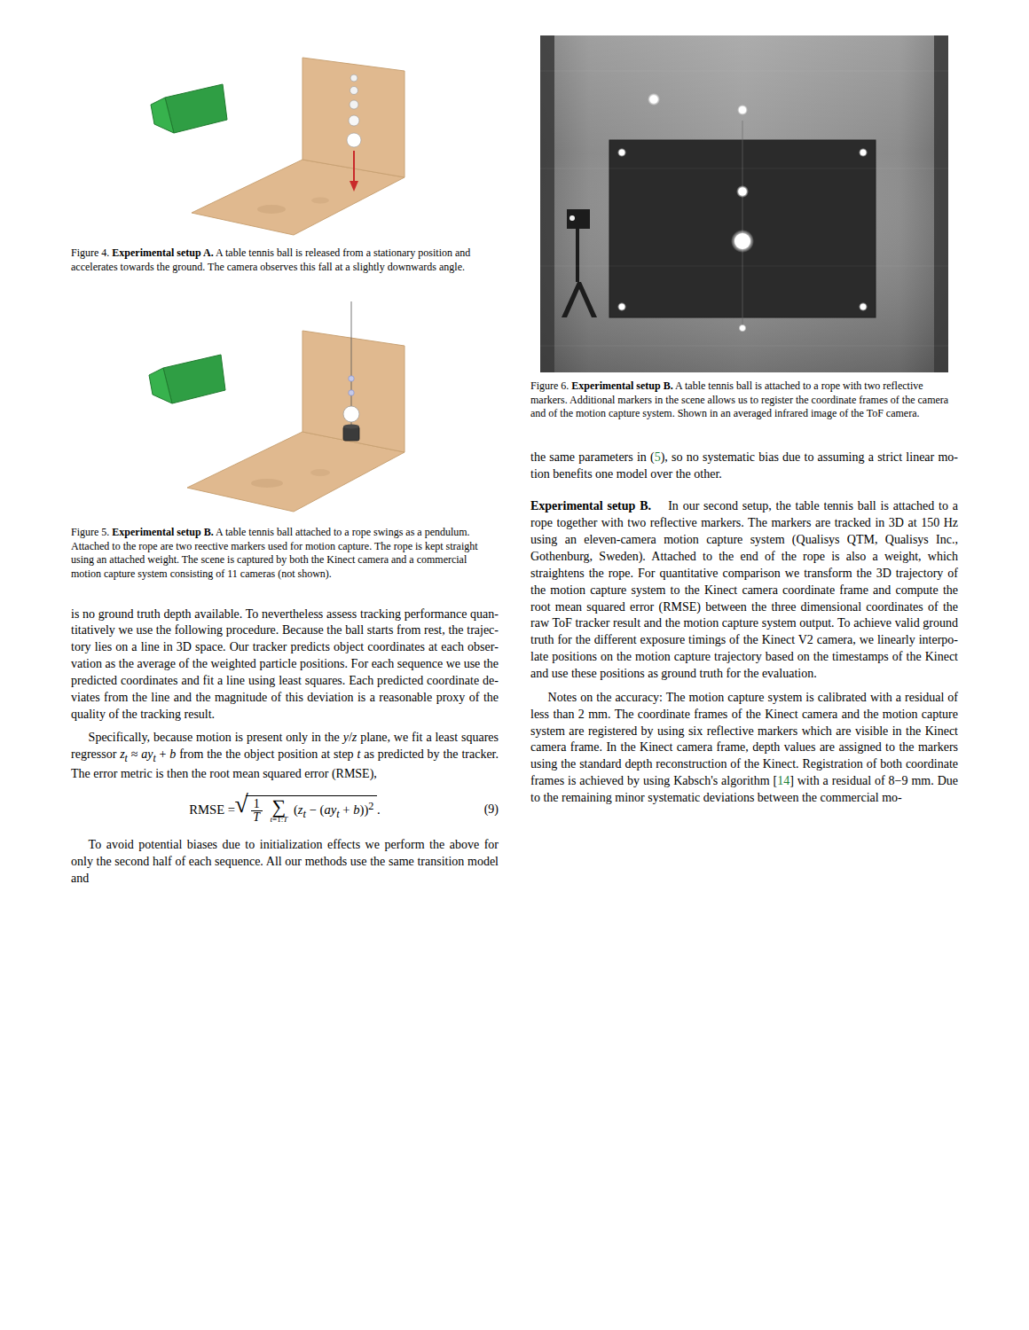Figure 4. Experimental setup A. A table tennis ball is released from a stationary position and accelerates towards the ground. The camera observes this fall at a slightly downwards angle.
Figure 5. Experimental setup B. A table tennis ball attached to a rope swings as a pendulum. Attached to the rope are two reective markers used for motion capture. The rope is kept straight using an attached weight. The scene is captured by both the Kinect camera and a commercial motion capture system consisting of 11 cameras (not shown).
is no ground truth depth available. To nevertheless assess tracking performance quantitatively we use the following procedure. Because the ball starts from rest, the trajectory lies on a line in 3D space. Our tracker predicts object coordinates at each observation as the average of the weighted particle positions. For each sequence we use the predicted coordinates and fit a line using least squares. Each predicted coordinate deviates from the line and the magnitude of this deviation is a reasonable proxy of the quality of the tracking result.
Specifically, because motion is present only in the y/z plane, we fit a least squares regressor zt ≈ ayt + b from the the object position at step t as predicted by the tracker. The error metric is then the root mean squared error (RMSE),
RMSE = 1 T ∑t=1:T (zt − (ayt + b))2 . (9)
To avoid potential biases due to initialization effects we perform the above for only the second half of each sequence. All our methods use the same transition model and
Figure 6. Experimental setup B. A table tennis ball is attached to a rope with two reflective markers. Additional markers in the scene allows us to register the coordinate frames of the camera and of the motion capture system. Shown in an averaged infrared image of the ToF camera.
the same parameters in (5), so no systematic bias due to assuming a strict linear motion benefits one model over the other.
Experimental setup B. In our second setup, the table tennis ball is attached to a rope together with two reflective markers. The markers are tracked in 3D at 150 Hz using an eleven-camera motion capture system (Qualisys QTM, Qualisys Inc., Gothenburg, Sweden). Attached to the end of the rope is also a weight, which straightens the rope. For quantitative comparison we transform the 3D trajectory of the motion capture system to the Kinect camera coordinate frame and compute the root mean squared error (RMSE) between the three dimensional coordinates of the raw ToF tracker result and the motion capture system output. To achieve valid ground truth for the different exposure timings of the Kinect V2 camera, we linearly interpolate positions on the motion capture trajectory based on the timestamps of the Kinect and use these positions as ground truth for the evaluation.
Notes on the accuracy: The motion capture system is calibrated with a residual of less than 2 mm. The coordinate frames of the Kinect camera and the motion capture system are registered by using six reflective markers which are visible in the Kinect camera frame. In the Kinect camera frame, depth values are assigned to the markers using the standard depth reconstruction of the Kinect. Registration of both coordinate frames is achieved by using Kabsch's algorithm [14] with a residual of 8−9 mm. Due to the remaining minor systematic deviations between the commercial mo-